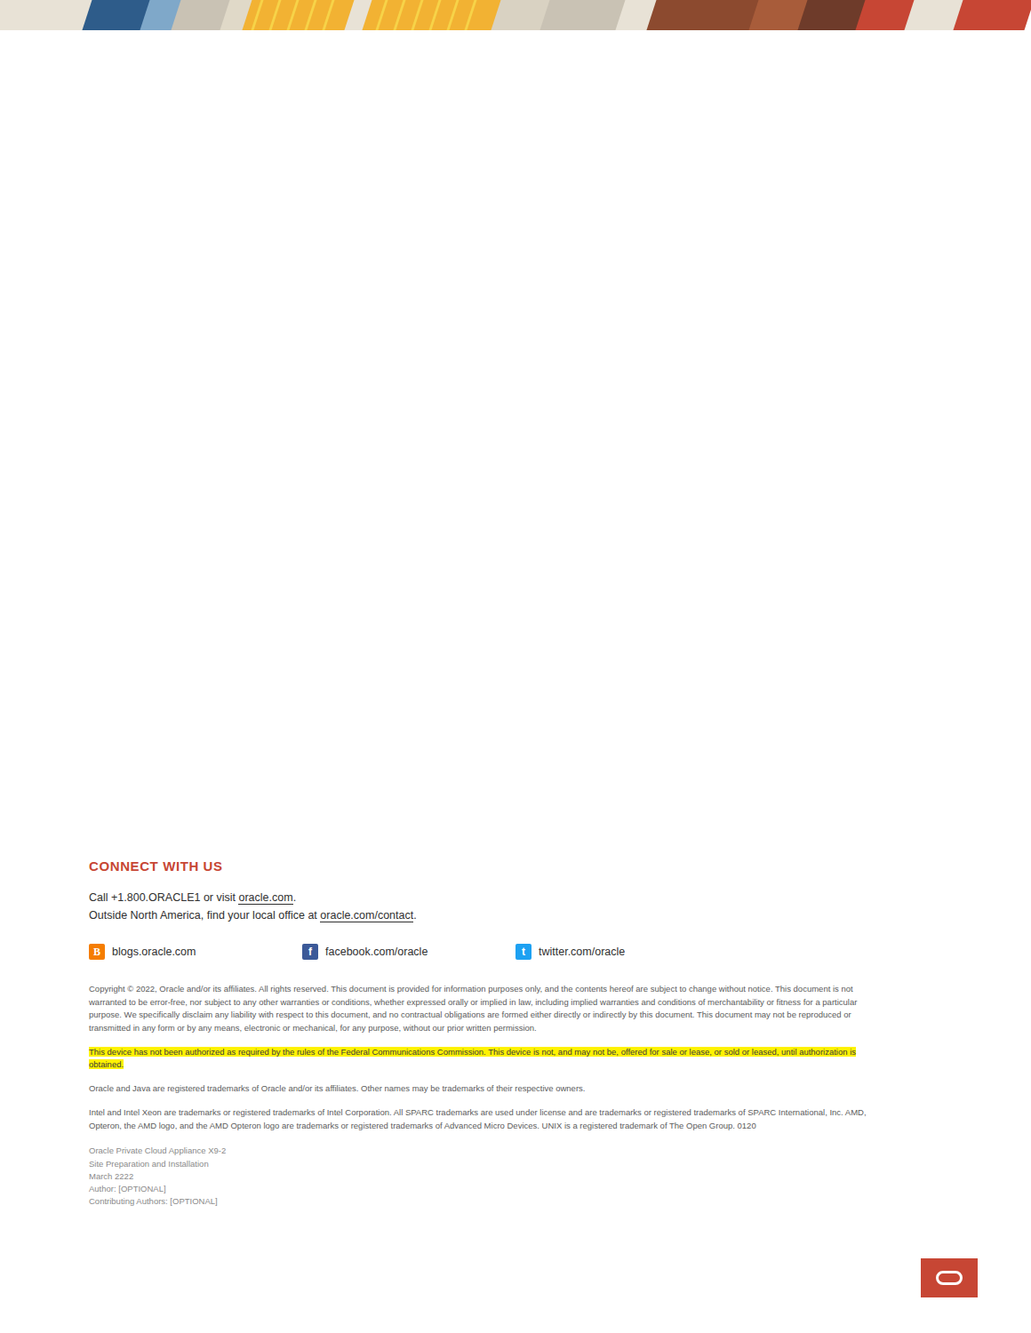Connect with us
Call +1.800.ORACLE1 or visit oracle.com.
Outside North America, find your local office at oracle.com/contact.
B blogs.oracle.com
f facebook.com/oracle
t twitter.com/oracle
Copyright © 2022, Oracle and/or its affiliates. All rights reserved. This document is provided for information purposes only, and the contents hereof are subject to change without notice. This document is not warranted to be error-free, nor subject to any other warranties or conditions, whether expressed orally or implied in law, including implied warranties and conditions of merchantability or fitness for a particular purpose. We specifically disclaim any liability with respect to this document, and no contractual obligations are formed either directly or indirectly by this document. This document may not be reproduced or transmitted in any form or by any means, electronic or mechanical, for any purpose, without our prior written permission.
This device has not been authorized as required by the rules of the Federal Communications Commission. This device is not, and may not be, offered for sale or lease, or sold or leased, until authorization is obtained.
Oracle and Java are registered trademarks of Oracle and/or its affiliates. Other names may be trademarks of their respective owners.
Intel and Intel Xeon are trademarks or registered trademarks of Intel Corporation. All SPARC trademarks are used under license and are trademarks or registered trademarks of SPARC International, Inc. AMD, Opteron, the AMD logo, and the AMD Opteron logo are trademarks or registered trademarks of Advanced Micro Devices. UNIX is a registered trademark of The Open Group. 0120
Oracle Private Cloud Appliance X9-2
Site Preparation and Installation
March 2222
Author: [OPTIONAL]
Contributing Authors: [OPTIONAL]